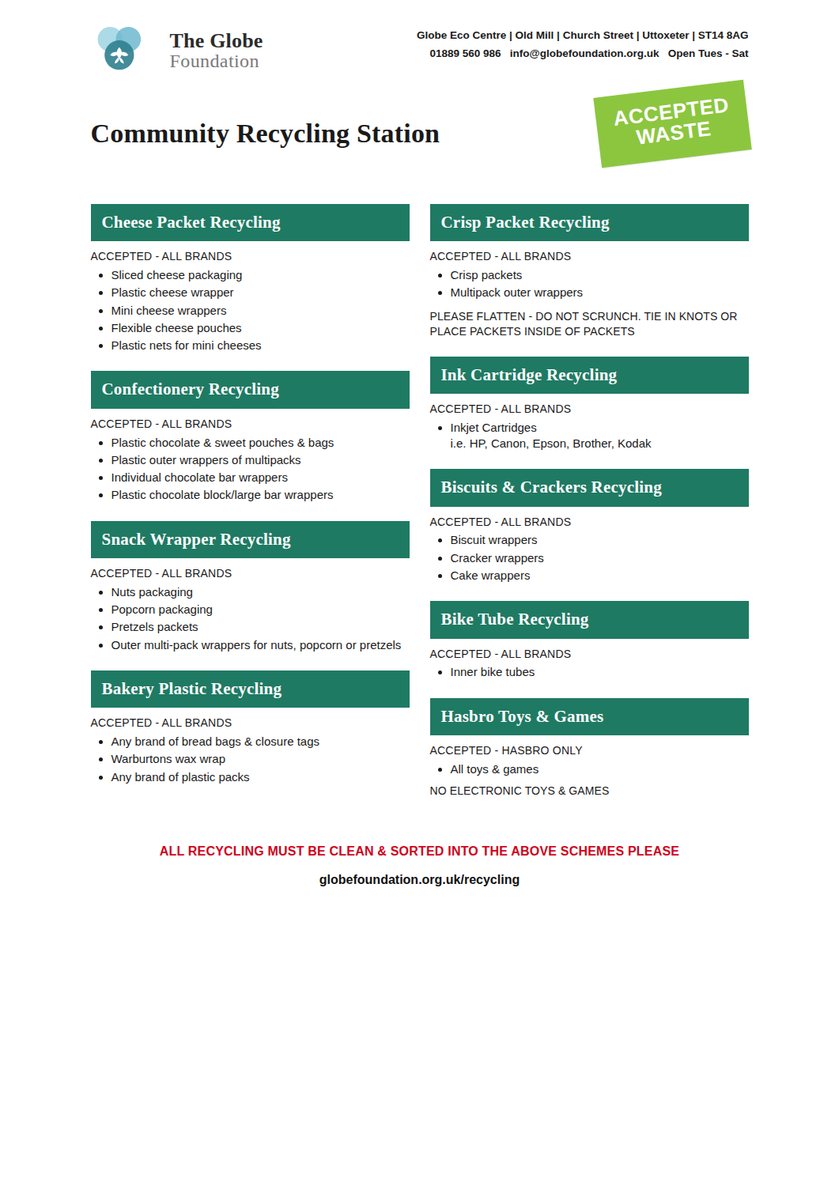The Globe Foundation
Globe Eco Centre | Old Mill | Church Street | Uttoxeter | ST14 8AG
01889 560 986 info@globefoundation.org.uk Open Tues - Sat
ACCEPTED WASTE
Community Recycling Station
Cheese Packet Recycling
ACCEPTED - ALL BRANDS
Sliced cheese packaging
Plastic cheese wrapper
Mini cheese wrappers
Flexible cheese pouches
Plastic nets for mini cheeses
Confectionery Recycling
ACCEPTED - ALL BRANDS
Plastic chocolate & sweet pouches & bags
Plastic outer wrappers of multipacks
Individual chocolate bar wrappers
Plastic chocolate block/large bar wrappers
Snack Wrapper Recycling
ACCEPTED - ALL BRANDS
Nuts packaging
Popcorn packaging
Pretzels packets
Outer multi-pack wrappers for nuts, popcorn or pretzels
Bakery Plastic Recycling
ACCEPTED - ALL BRANDS
Any brand of bread bags & closure tags
Warburtons wax wrap
Any brand of plastic packs
Crisp Packet Recycling
ACCEPTED - ALL BRANDS
Crisp packets
Multipack outer wrappers
PLEASE FLATTEN - DO NOT SCRUNCH. TIE IN KNOTS OR PLACE PACKETS INSIDE OF PACKETS
Ink Cartridge Recycling
ACCEPTED - ALL BRANDS
Inkjet Cartridges
i.e. HP, Canon, Epson, Brother, Kodak
Biscuits & Crackers Recycling
ACCEPTED - ALL BRANDS
Biscuit wrappers
Cracker wrappers
Cake wrappers
Bike Tube Recycling
ACCEPTED - ALL BRANDS
Inner bike tubes
Hasbro Toys & Games
ACCEPTED - HASBRO ONLY
All toys & games
NO ELECTRONIC TOYS & GAMES
ALL RECYCLING MUST BE CLEAN & SORTED INTO THE ABOVE SCHEMES PLEASE
globefoundation.org.uk/recycling